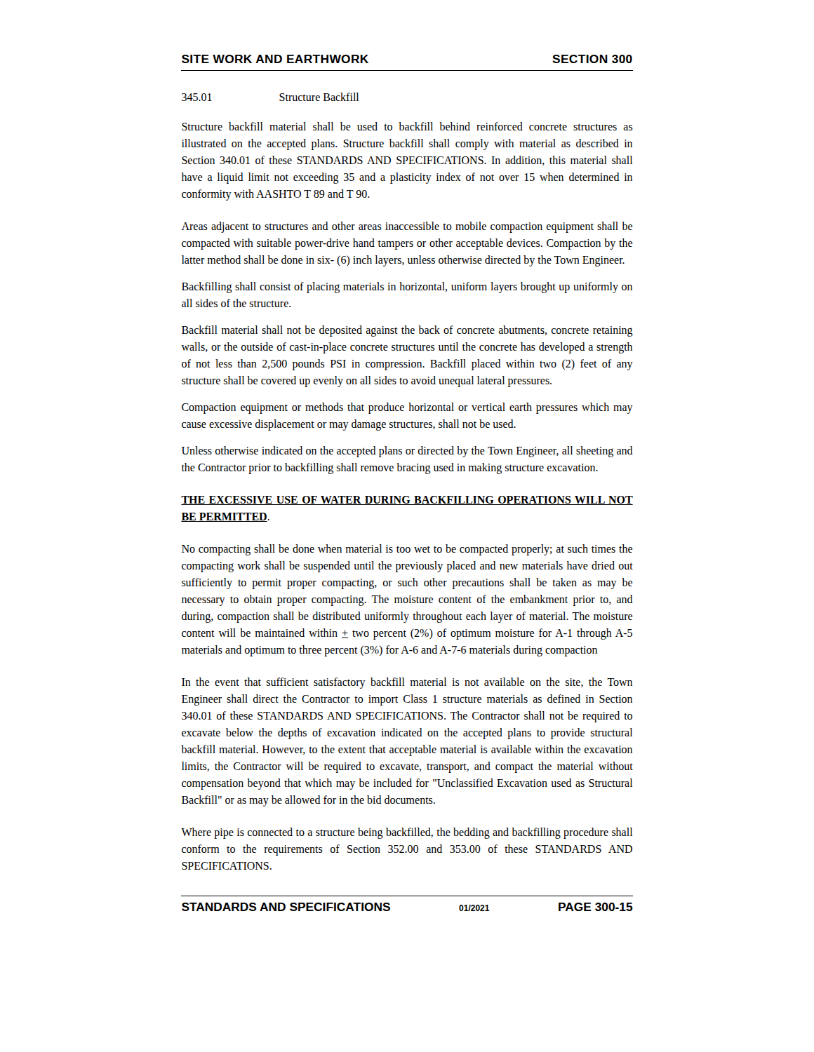SITE WORK AND EARTHWORK SECTION 300
345.01 Structure Backfill
Structure backfill material shall be used to backfill behind reinforced concrete structures as illustrated on the accepted plans. Structure backfill shall comply with material as described in Section 340.01 of these STANDARDS AND SPECIFICATIONS. In addition, this material shall have a liquid limit not exceeding 35 and a plasticity index of not over 15 when determined in conformity with AASHTO T 89 and T 90.
Areas adjacent to structures and other areas inaccessible to mobile compaction equipment shall be compacted with suitable power-drive hand tampers or other acceptable devices. Compaction by the latter method shall be done in six- (6) inch layers, unless otherwise directed by the Town Engineer.
Backfilling shall consist of placing materials in horizontal, uniform layers brought up uniformly on all sides of the structure.
Backfill material shall not be deposited against the back of concrete abutments, concrete retaining walls, or the outside of cast-in-place concrete structures until the concrete has developed a strength of not less than 2,500 pounds PSI in compression. Backfill placed within two (2) feet of any structure shall be covered up evenly on all sides to avoid unequal lateral pressures.
Compaction equipment or methods that produce horizontal or vertical earth pressures which may cause excessive displacement or may damage structures, shall not be used.
Unless otherwise indicated on the accepted plans or directed by the Town Engineer, all sheeting and the Contractor prior to backfilling shall remove bracing used in making structure excavation.
THE EXCESSIVE USE OF WATER DURING BACKFILLING OPERATIONS WILL NOT BE PERMITTED.
No compacting shall be done when material is too wet to be compacted properly; at such times the compacting work shall be suspended until the previously placed and new materials have dried out sufficiently to permit proper compacting, or such other precautions shall be taken as may be necessary to obtain proper compacting. The moisture content of the embankment prior to, and during, compaction shall be distributed uniformly throughout each layer of material. The moisture content will be maintained within + two percent (2%) of optimum moisture for A-1 through A-5 materials and optimum to three percent (3%) for A-6 and A-7-6 materials during compaction
In the event that sufficient satisfactory backfill material is not available on the site, the Town Engineer shall direct the Contractor to import Class 1 structure materials as defined in Section 340.01 of these STANDARDS AND SPECIFICATIONS. The Contractor shall not be required to excavate below the depths of excavation indicated on the accepted plans to provide structural backfill material. However, to the extent that acceptable material is available within the excavation limits, the Contractor will be required to excavate, transport, and compact the material without compensation beyond that which may be included for "Unclassified Excavation used as Structural Backfill" or as may be allowed for in the bid documents.
Where pipe is connected to a structure being backfilled, the bedding and backfilling procedure shall conform to the requirements of Section 352.00 and 353.00 of these STANDARDS AND SPECIFICATIONS.
STANDARDS AND SPECIFICATIONS 01/2021 PAGE 300-15